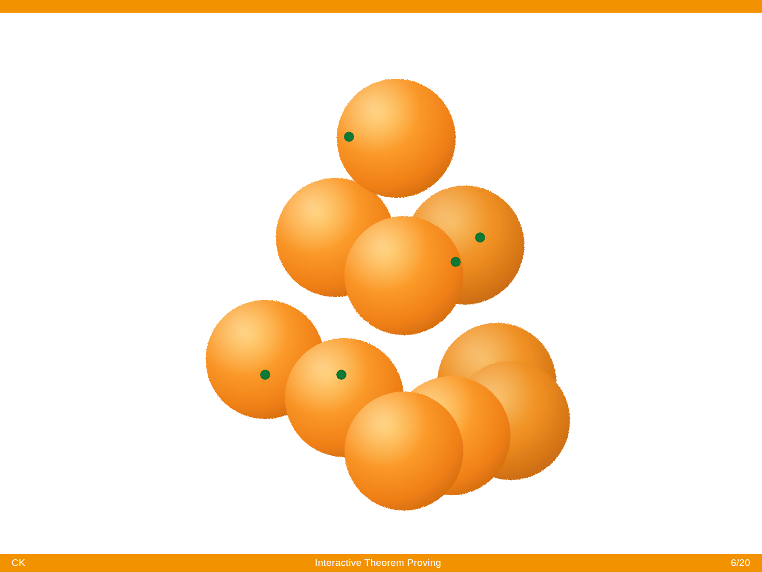A pyramid of ten oranges Ten oranges arranged in a tetrahedral stack: six on the bottom layer, three in the middle, one on top.
Stack of ten oranges forming a tetrahedral pyramid.
CK Interactive Theorem Proving 6/20